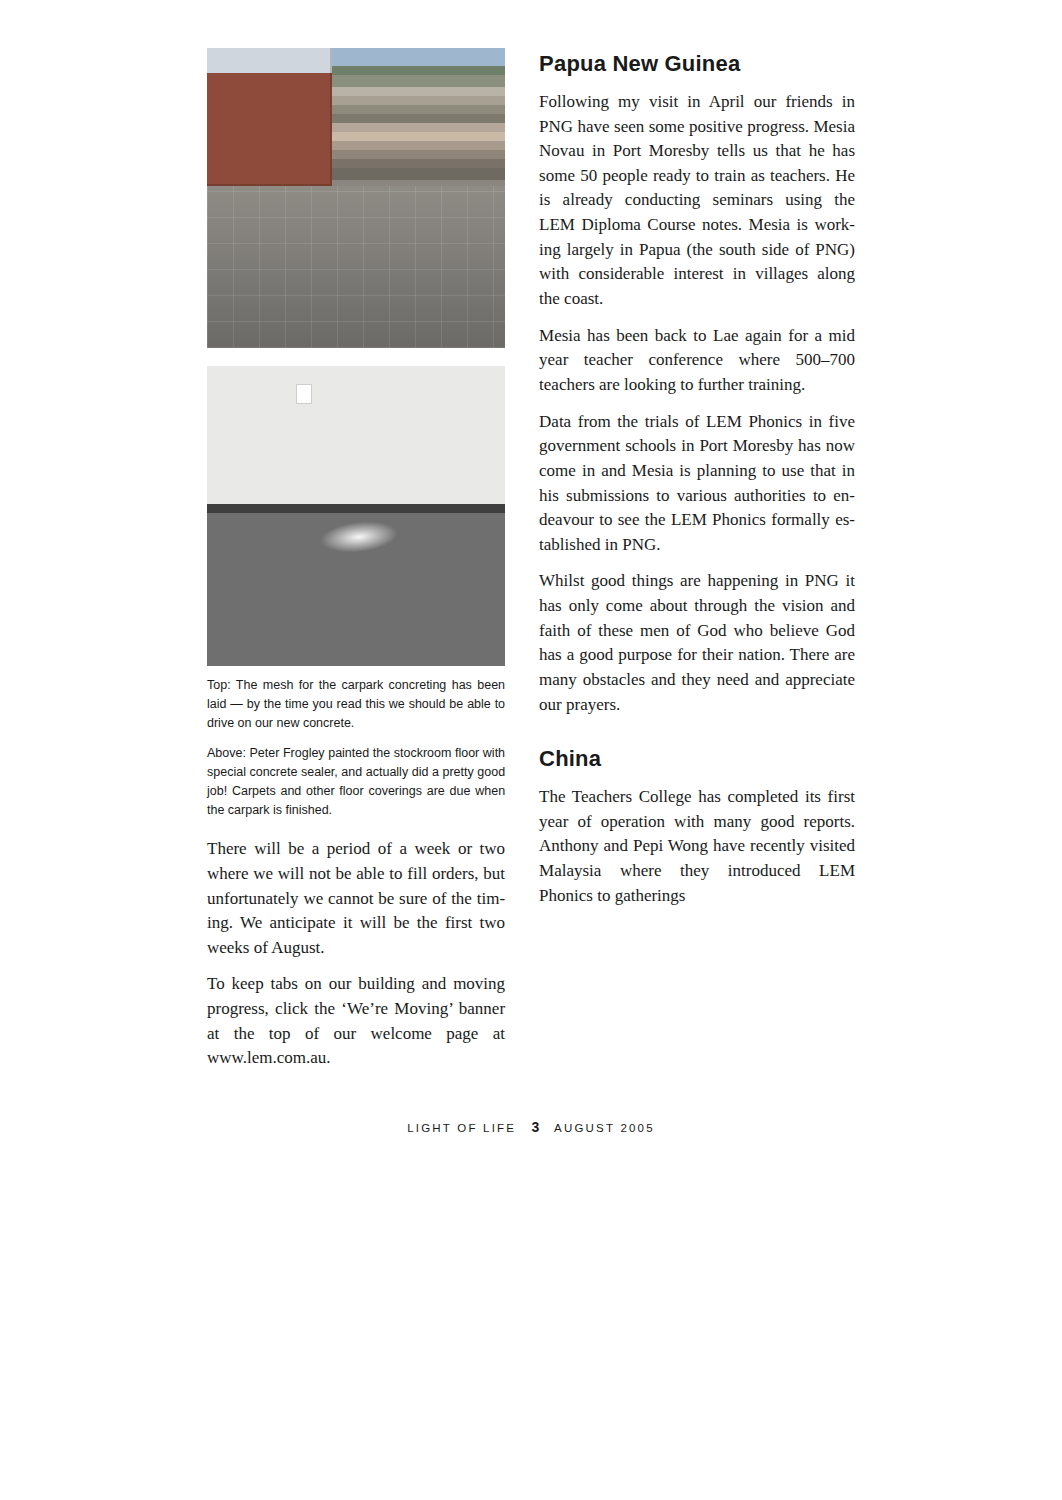Top: The mesh for the carpark concreting has been laid — by the time you read this we should be able to drive on our new concrete.
Above: Peter Frogley painted the stockroom floor with special concrete sealer, and actually did a pretty good job! Carpets and other floor coverings are due when the carpark is finished.
There will be a period of a week or two where we will not be able to fill orders, but unfortunately we cannot be sure of the timing. We anticipate it will be the first two weeks of August.
To keep tabs on our building and moving progress, click the ‘We’re Moving’ banner at the top of our welcome page at www.lem.com.au.
Papua New Guinea
Following my visit in April our friends in PNG have seen some positive progress. Mesia Novau in Port Moresby tells us that he has some 50 people ready to train as teachers. He is already conducting seminars using the LEM Diploma Course notes. Mesia is working largely in Papua (the south side of PNG) with considerable interest in villages along the coast.
Mesia has been back to Lae again for a mid year teacher conference where 500–700 teachers are looking to further training.
Data from the trials of LEM Phonics in five government schools in Port Moresby has now come in and Mesia is planning to use that in his submissions to various authorities to endeavour to see the LEM Phonics formally established in PNG.
Whilst good things are happening in PNG it has only come about through the vision and faith of these men of God who believe God has a good purpose for their nation. There are many obstacles and they need and appreciate our prayers.
China
The Teachers College has completed its first year of operation with many good reports. Anthony and Pepi Wong have recently visited Malaysia where they introduced LEM Phonics to gatherings
LIGHT OF LIFE 3 AUGUST 2005